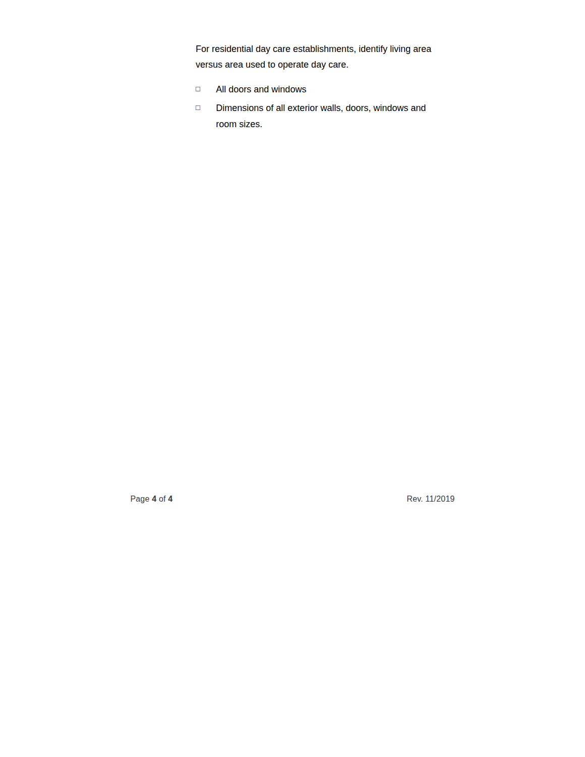For residential day care establishments, identify living area versus area used to operate day care.
All doors and windows
Dimensions of all exterior walls, doors, windows and room sizes.
Page 4 of 4
Rev. 11/2019